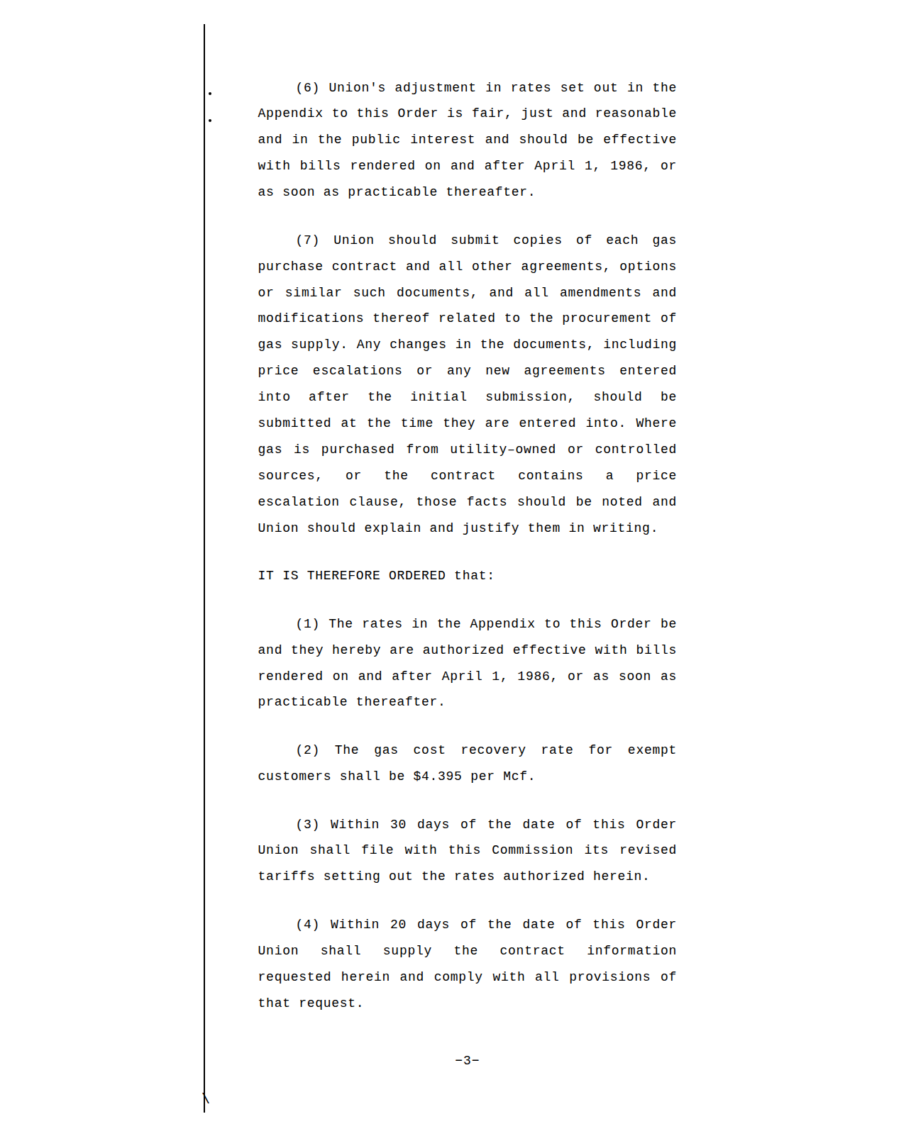(6) Union's adjustment in rates set out in the Appendix to this Order is fair, just and reasonable and in the public interest and should be effective with bills rendered on and after April 1, 1986, or as soon as practicable thereafter.
(7) Union should submit copies of each gas purchase contract and all other agreements, options or similar such documents, and all amendments and modifications thereof related to the procurement of gas supply. Any changes in the documents, including price escalations or any new agreements entered into after the initial submission, should be submitted at the time they are entered into. Where gas is purchased from utility–owned or controlled sources, or the contract contains a price escalation clause, those facts should be noted and Union should explain and justify them in writing.
IT IS THEREFORE ORDERED that:
(1) The rates in the Appendix to this Order be and they hereby are authorized effective with bills rendered on and after April 1, 1986, or as soon as practicable thereafter.
(2) The gas cost recovery rate for exempt customers shall be $4.395 per Mcf.
(3) Within 30 days of the date of this Order Union shall file with this Commission its revised tariffs setting out the rates authorized herein.
(4) Within 20 days of the date of this Order Union shall supply the contract information requested herein and comply with all provisions of that request.
−3−
\